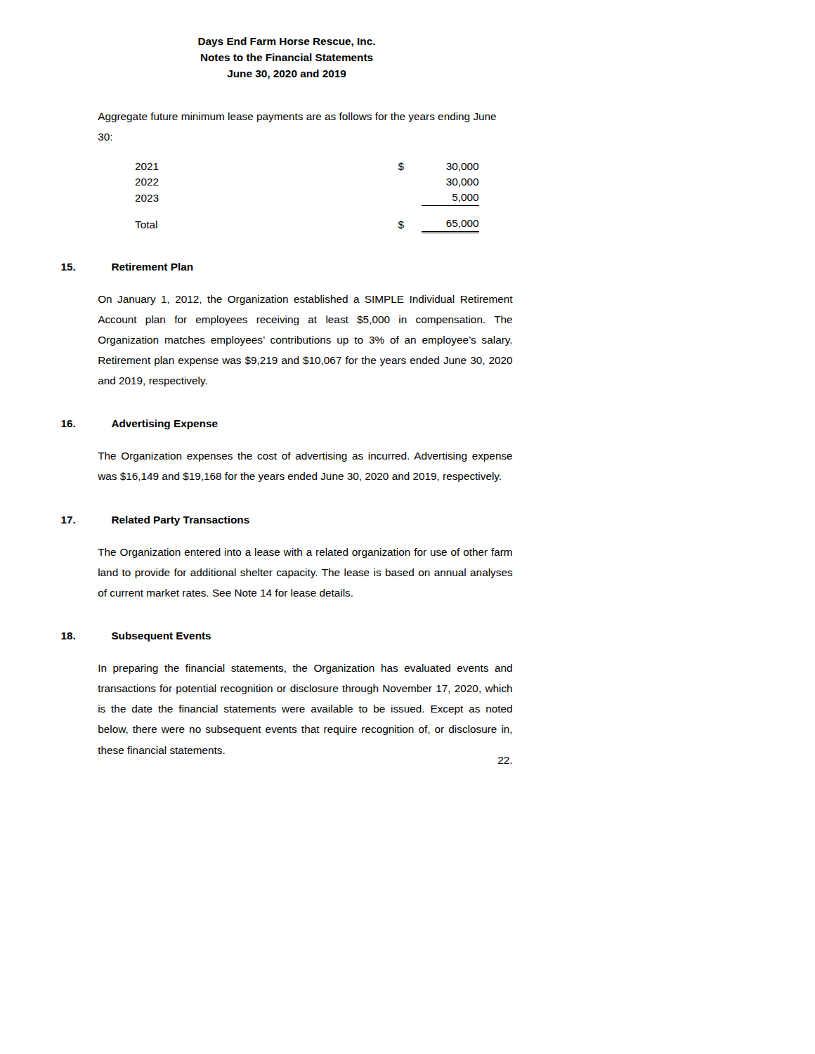Days End Farm Horse Rescue, Inc.
Notes to the Financial Statements
June 30, 2020 and 2019
Aggregate future minimum lease payments are as follows for the years ending June 30:
| 2021 | $ | 30,000 |
| 2022 | | 30,000 |
| 2023 | | 5,000 |
| Total | $ | 65,000 |
15.
Retirement Plan
On January 1, 2012, the Organization established a SIMPLE Individual Retirement Account plan for employees receiving at least $5,000 in compensation. The Organization matches employees’ contributions up to 3% of an employee’s salary. Retirement plan expense was $9,219 and $10,067 for the years ended June 30, 2020 and 2019, respectively.
16.
Advertising Expense
The Organization expenses the cost of advertising as incurred. Advertising expense was $16,149 and $19,168 for the years ended June 30, 2020 and 2019, respectively.
17.
Related Party Transactions
The Organization entered into a lease with a related organization for use of other farm land to provide for additional shelter capacity. The lease is based on annual analyses of current market rates. See Note 14 for lease details.
18.
Subsequent Events
In preparing the financial statements, the Organization has evaluated events and transactions for potential recognition or disclosure through November 17, 2020, which is the date the financial statements were available to be issued. Except as noted below, there were no subsequent events that require recognition of, or disclosure in, these financial statements.
22.